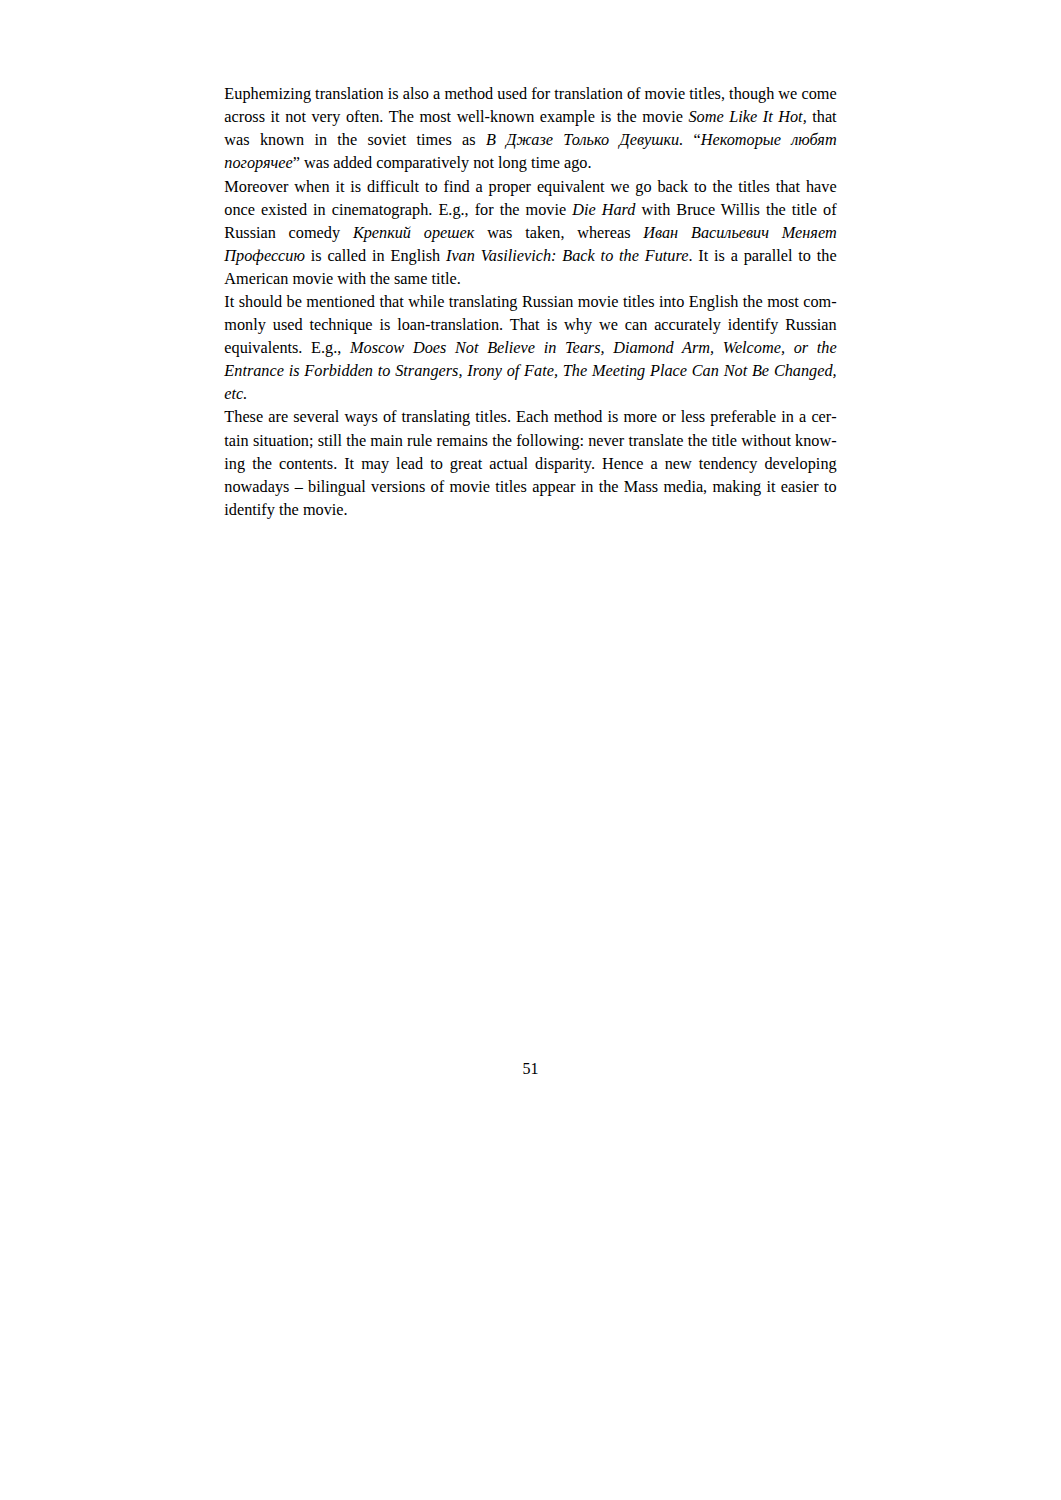Euphemizing translation is also a method used for translation of movie titles, though we come across it not very often. The most well-known example is the movie Some Like It Hot, that was known in the soviet times as В Джазе Только Девушки. “Некоторые любят погорячее” was added comparatively not long time ago.
Moreover when it is difficult to find a proper equivalent we go back to the titles that have once existed in cinematograph. E.g., for the movie Die Hard with Bruce Willis the title of Russian comedy Крепкий орешек was taken, whereas Иван Васильевич Меняет Профессию is called in English Ivan Vasilievich: Back to the Future. It is a parallel to the American movie with the same title.
It should be mentioned that while translating Russian movie titles into English the most commonly used technique is loan-translation. That is why we can accurately identify Russian equivalents. E.g., Moscow Does Not Believe in Tears, Diamond Arm, Welcome, or the Entrance is Forbidden to Strangers, Irony of Fate, The Meeting Place Can Not Be Changed, etc.
These are several ways of translating titles. Each method is more or less preferable in a certain situation; still the main rule remains the following: never translate the title without knowing the contents. It may lead to great actual disparity. Hence a new tendency developing nowadays – bilingual versions of movie titles appear in the Mass media, making it easier to identify the movie.
51